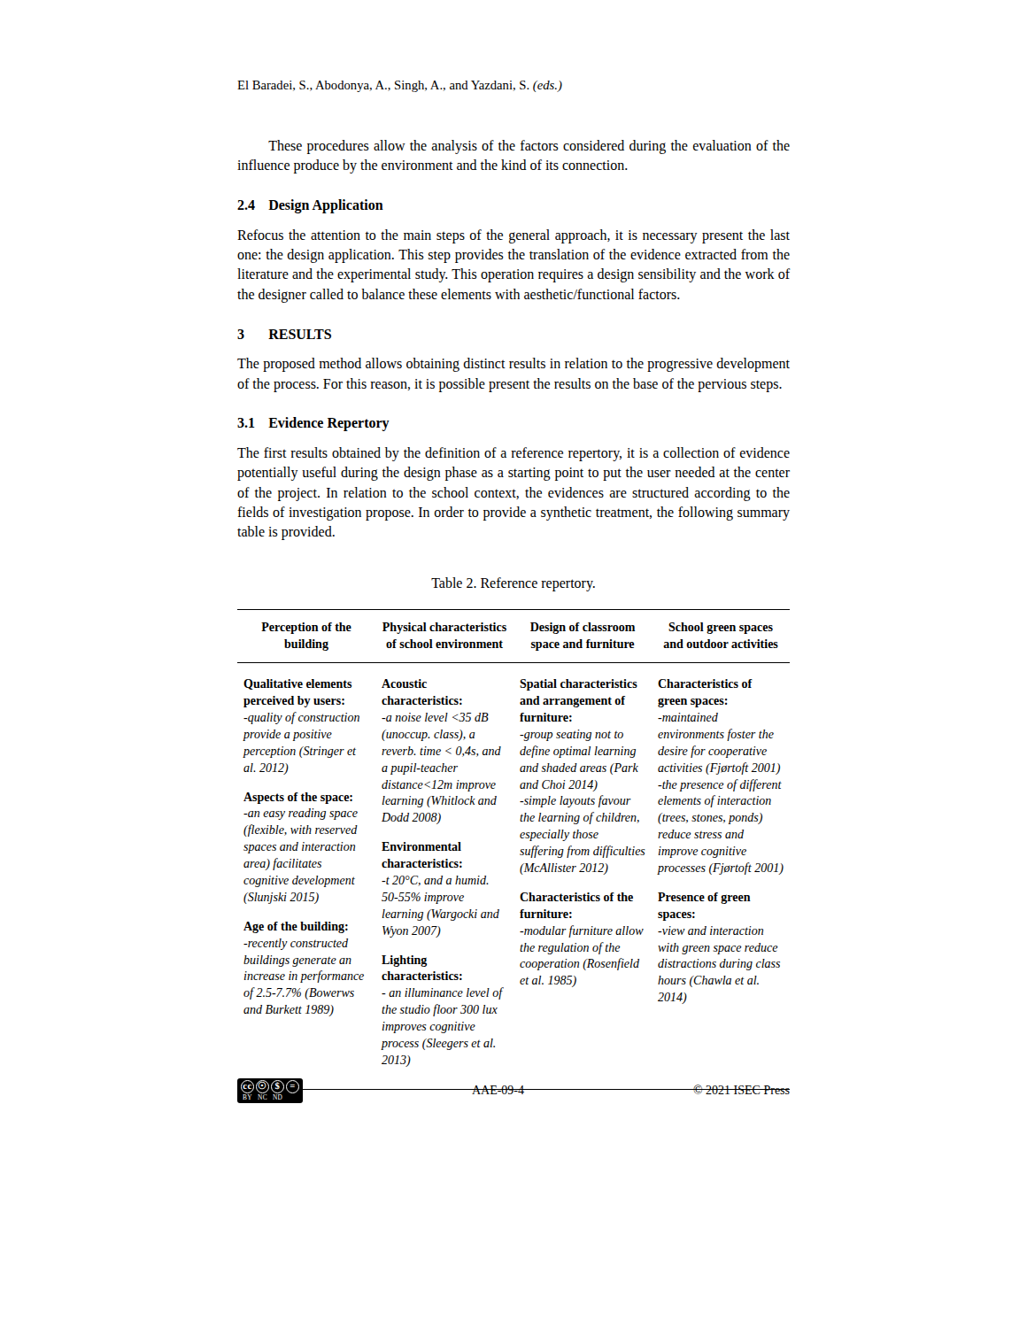El Baradei, S., Abodonya, A., Singh, A., and Yazdani, S. (eds.)
These procedures allow the analysis of the factors considered during the evaluation of the influence produce by the environment and the kind of its connection.
2.4 Design Application
Refocus the attention to the main steps of the general approach, it is necessary present the last one: the design application. This step provides the translation of the evidence extracted from the literature and the experimental study. This operation requires a design sensibility and the work of the designer called to balance these elements with aesthetic/functional factors.
3 RESULTS
The proposed method allows obtaining distinct results in relation to the progressive development of the process. For this reason, it is possible present the results on the base of the pervious steps.
3.1 Evidence Repertory
The first results obtained by the definition of a reference repertory, it is a collection of evidence potentially useful during the design phase as a starting point to put the user needed at the center of the project. In relation to the school context, the evidences are structured according to the fields of investigation propose. In order to provide a synthetic treatment, the following summary table is provided.
Table 2. Reference repertory.
| Perception of the building | Physical characteristics of school environment | Design of classroom space and furniture | School green spaces and outdoor activities |
| --- | --- | --- | --- |
| Qualitative elements perceived by users: -quality of construction provide a positive perception (Stringer et al. 2012) Aspects of the space: -an easy reading space (flexible, with reserved spaces and interaction area) facilitates cognitive development (Slunjski 2015) Age of the building: -recently constructed buildings generate an increase in performance of 2.5-7.7% (Bowerws and Burkett 1989) | Acoustic characteristics: -a noise level <35 dB (unoccup. class), a reverb. time < 0,4s, and a pupil-teacher distance<12m improve learning (Whitlock and Dodd 2008) Environmental characteristics: -t 20°C, and a humid. 50-55% improve learning (Wargocki and Wyon 2007) Lighting characteristics: - an illuminance level of the studio floor 300 lux improves cognitive process (Sleegers et al. 2013) | Spatial characteristics and arrangement of furniture: -group seating not to define optimal learning and shaded areas (Park and Choi 2014) -simple layouts favour the learning of children, especially those suffering from difficulties (McAllister 2012) Characteristics of the furniture: -modular furniture allow the regulation of the cooperation (Rosenfield et al. 1985) | Characteristics of green spaces: -maintained environments foster the desire for cooperative activities (Fjørtoft 2001) -the presence of different elements of interaction (trees, stones, ponds) reduce stress and improve cognitive processes (Fjørtoft 2001) Presence of green spaces: -view and interaction with green space reduce distractions during class hours (Chawla et al. 2014) |
cc BY ☉NC $ND =
AAE-09-4
© 2021 ISEC Press